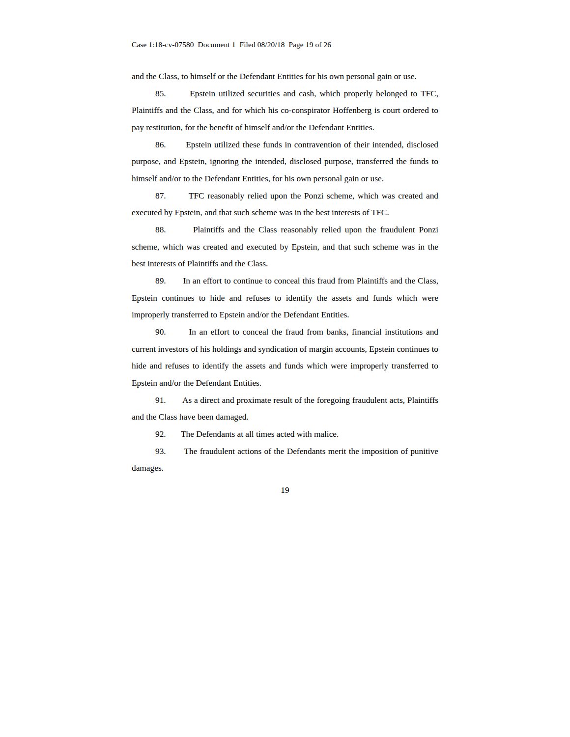Case 1:18-cv-07580 Document 1 Filed 08/20/18 Page 19 of 26
and the Class, to himself or the Defendant Entities for his own personal gain or use.
85. Epstein utilized securities and cash, which properly belonged to TFC, Plaintiffs and the Class, and for which his co-conspirator Hoffenberg is court ordered to pay restitution, for the benefit of himself and/or the Defendant Entities.
86. Epstein utilized these funds in contravention of their intended, disclosed purpose, and Epstein, ignoring the intended, disclosed purpose, transferred the funds to himself and/or to the Defendant Entities, for his own personal gain or use.
87. TFC reasonably relied upon the Ponzi scheme, which was created and executed by Epstein, and that such scheme was in the best interests of TFC.
88. Plaintiffs and the Class reasonably relied upon the fraudulent Ponzi scheme, which was created and executed by Epstein, and that such scheme was in the best interests of Plaintiffs and the Class.
89. In an effort to continue to conceal this fraud from Plaintiffs and the Class, Epstein continues to hide and refuses to identify the assets and funds which were improperly transferred to Epstein and/or the Defendant Entities.
90. In an effort to conceal the fraud from banks, financial institutions and current investors of his holdings and syndication of margin accounts, Epstein continues to hide and refuses to identify the assets and funds which were improperly transferred to Epstein and/or the Defendant Entities.
91. As a direct and proximate result of the foregoing fraudulent acts, Plaintiffs and the Class have been damaged.
92. The Defendants at all times acted with malice.
93. The fraudulent actions of the Defendants merit the imposition of punitive damages.
19